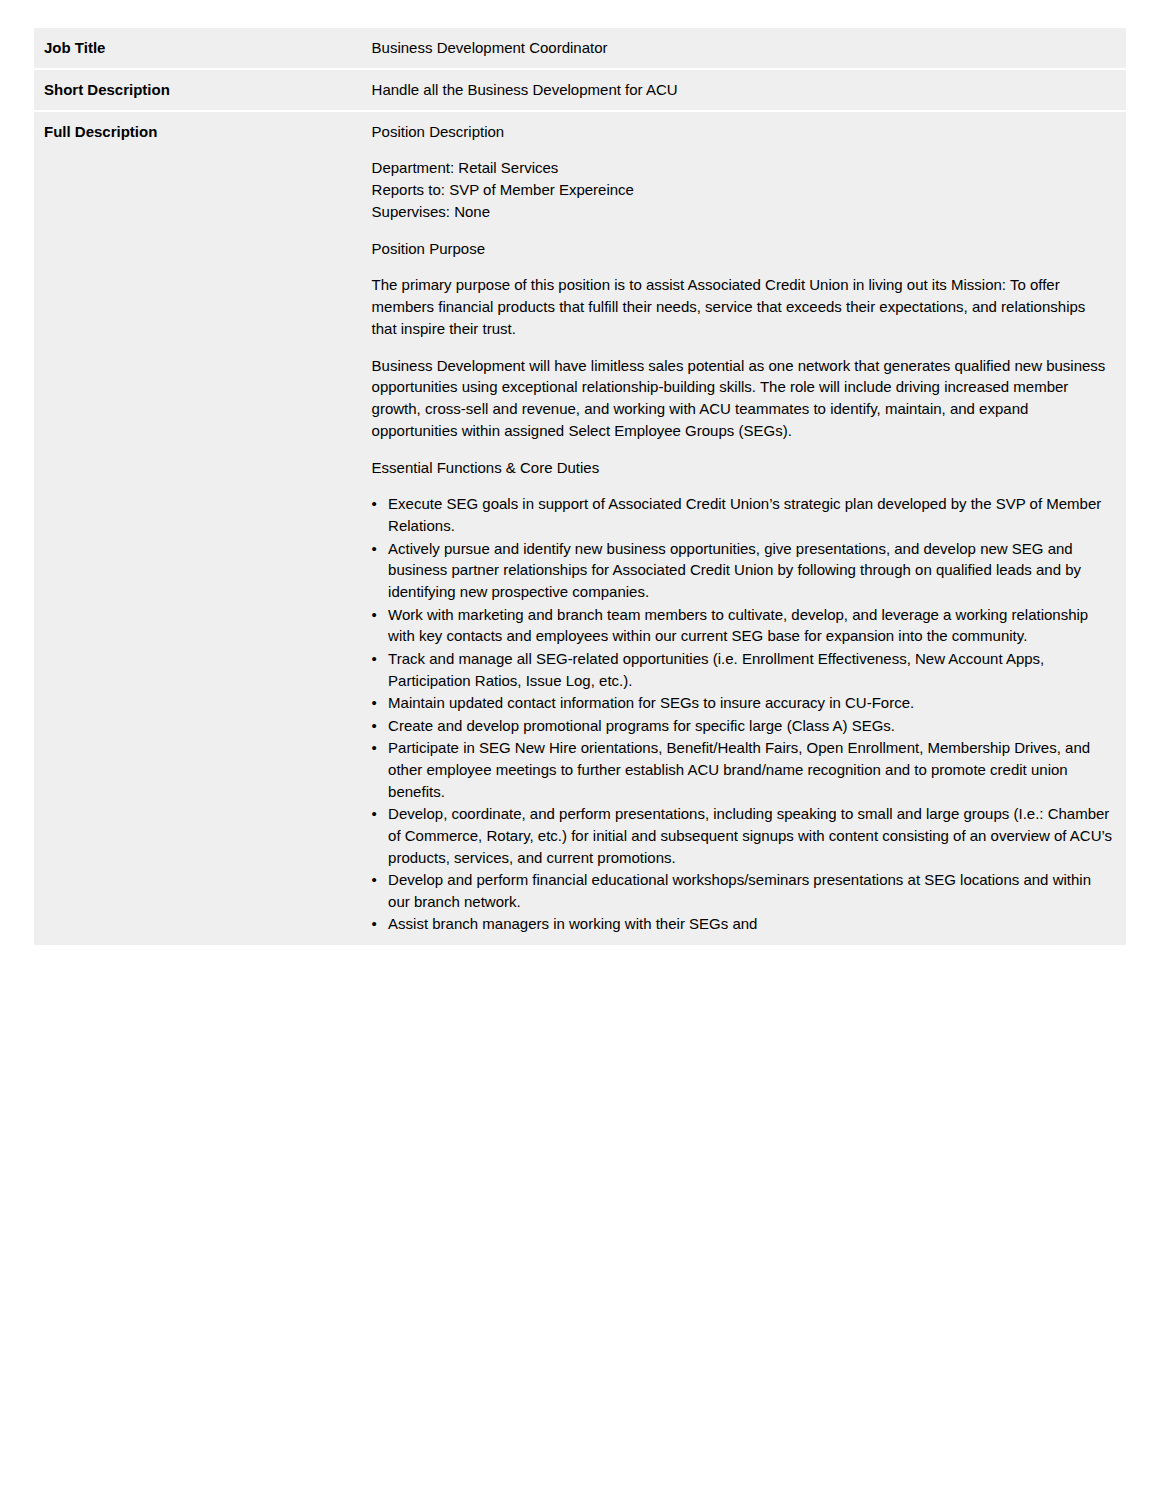| Job Title | Business Development Coordinator |
| Short Description | Handle all the Business Development for ACU |
| Full Description | Position Description Department: Retail Services Reports to: SVP of Member Expereince Supervises: None Position Purpose The primary purpose of this position is to assist Associated Credit Union in living out its Mission: To offer members financial products that fulfill their needs, service that exceeds their expectations, and relationships that inspire their trust. Business Development will have limitless sales potential as one network that generates qualified new business opportunities using exceptional relationship-building skills. The role will include driving increased member growth, cross-sell and revenue, and working with ACU teammates to identify, maintain, and expand opportunities within assigned Select Employee Groups (SEGs). Essential Functions & Core Duties Execute SEG goals in support of Associated Credit Union’s strategic plan developed by the SVP of Member Relations. Actively pursue and identify new business opportunities, give presentations, and develop new SEG and business partner relationships for Associated Credit Union by following through on qualified leads and by identifying new prospective companies. Work with marketing and branch team members to cultivate, develop, and leverage a working relationship with key contacts and employees within our current SEG base for expansion into the community. Track and manage all SEG-related opportunities (i.e. Enrollment Effectiveness, New Account Apps, Participation Ratios, Issue Log, etc.). Maintain updated contact information for SEGs to insure accuracy in CU-Force. Create and develop promotional programs for specific large (Class A) SEGs. Participate in SEG New Hire orientations, Benefit/Health Fairs, Open Enrollment, Membership Drives, and other employee meetings to further establish ACU brand/name recognition and to promote credit union benefits. Develop, coordinate, and perform presentations, including speaking to small and large groups (I.e.: Chamber of Commerce, Rotary, etc.) for initial and subsequent signups with content consisting of an overview of ACU’s products, services, and current promotions. Develop and perform financial educational workshops/seminars presentations at SEG locations and within our branch network. Assist branch managers in working with their SEGs and |